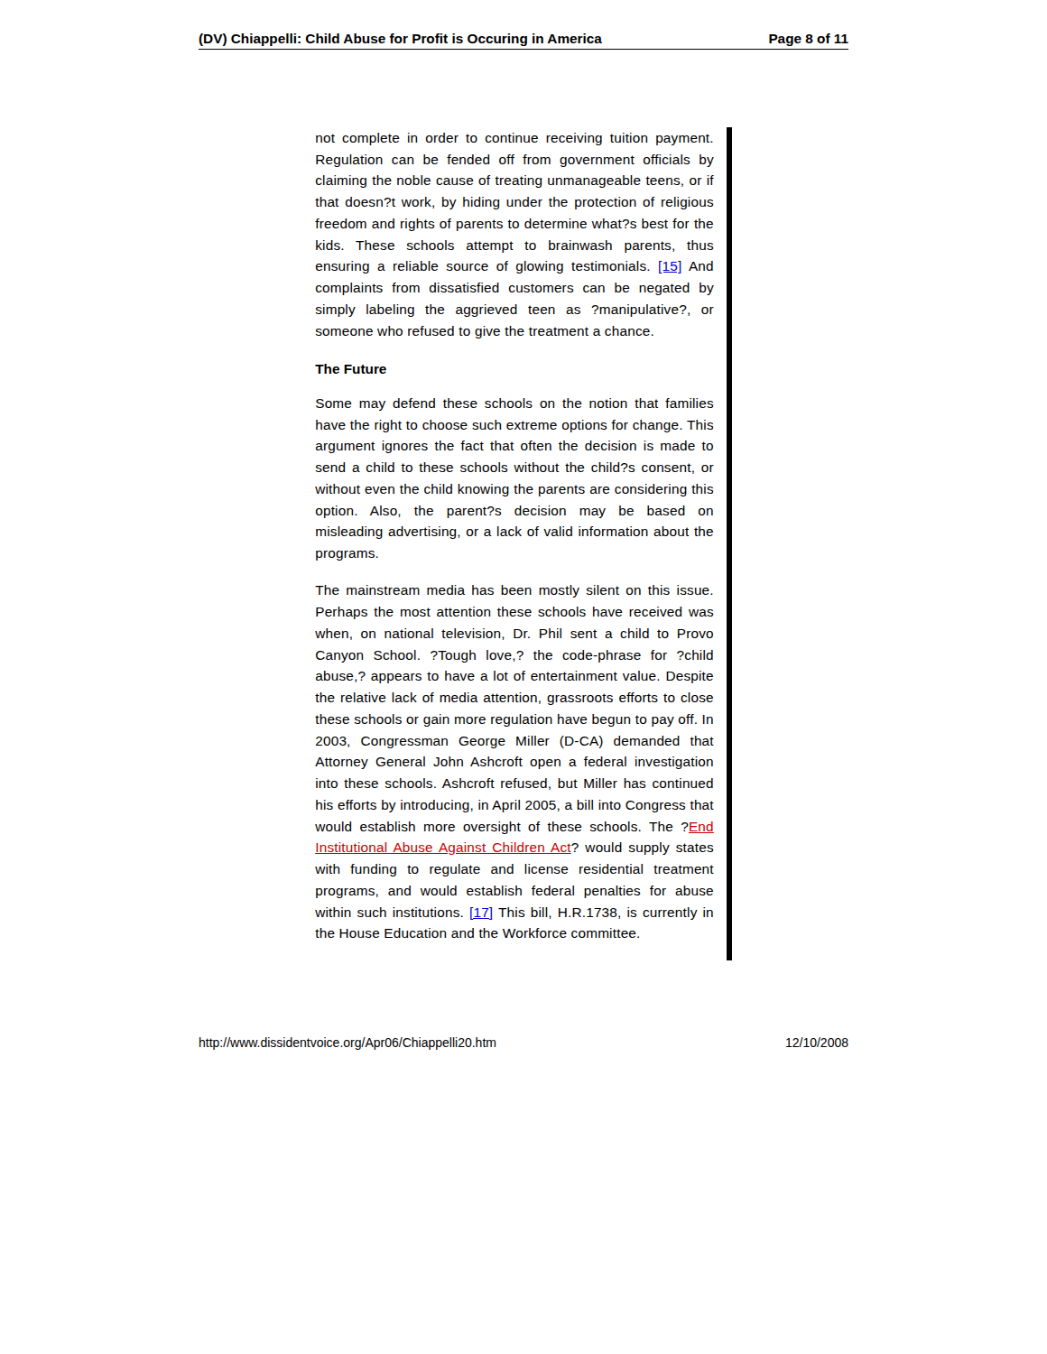(DV) Chiappelli: Child Abuse for Profit is Occuring in America
Page 8 of 11
not complete in order to continue receiving tuition payment. Regulation can be fended off from government officials by claiming the noble cause of treating unmanageable teens, or if that doesn?t work, by hiding under the protection of religious freedom and rights of parents to determine what?s best for the kids. These schools attempt to brainwash parents, thus ensuring a reliable source of glowing testimonials. [15] And complaints from dissatisfied customers can be negated by simply labeling the aggrieved teen as ?manipulative?, or someone who refused to give the treatment a chance.
The Future
Some may defend these schools on the notion that families have the right to choose such extreme options for change. This argument ignores the fact that often the decision is made to send a child to these schools without the child?s consent, or without even the child knowing the parents are considering this option. Also, the parent?s decision may be based on misleading advertising, or a lack of valid information about the programs.
The mainstream media has been mostly silent on this issue. Perhaps the most attention these schools have received was when, on national television, Dr. Phil sent a child to Provo Canyon School. ?Tough love,? the code-phrase for ?child abuse,? appears to have a lot of entertainment value. Despite the relative lack of media attention, grassroots efforts to close these schools or gain more regulation have begun to pay off. In 2003, Congressman George Miller (D-CA) demanded that Attorney General John Ashcroft open a federal investigation into these schools. Ashcroft refused, but Miller has continued his efforts by introducing, in April 2005, a bill into Congress that would establish more oversight of these schools. The ?End Institutional Abuse Against Children Act? would supply states with funding to regulate and license residential treatment programs, and would establish federal penalties for abuse within such institutions. [17] This bill, H.R.1738, is currently in the House Education and the Workforce committee.
http://www.dissidentvoice.org/Apr06/Chiappelli20.htm
12/10/2008